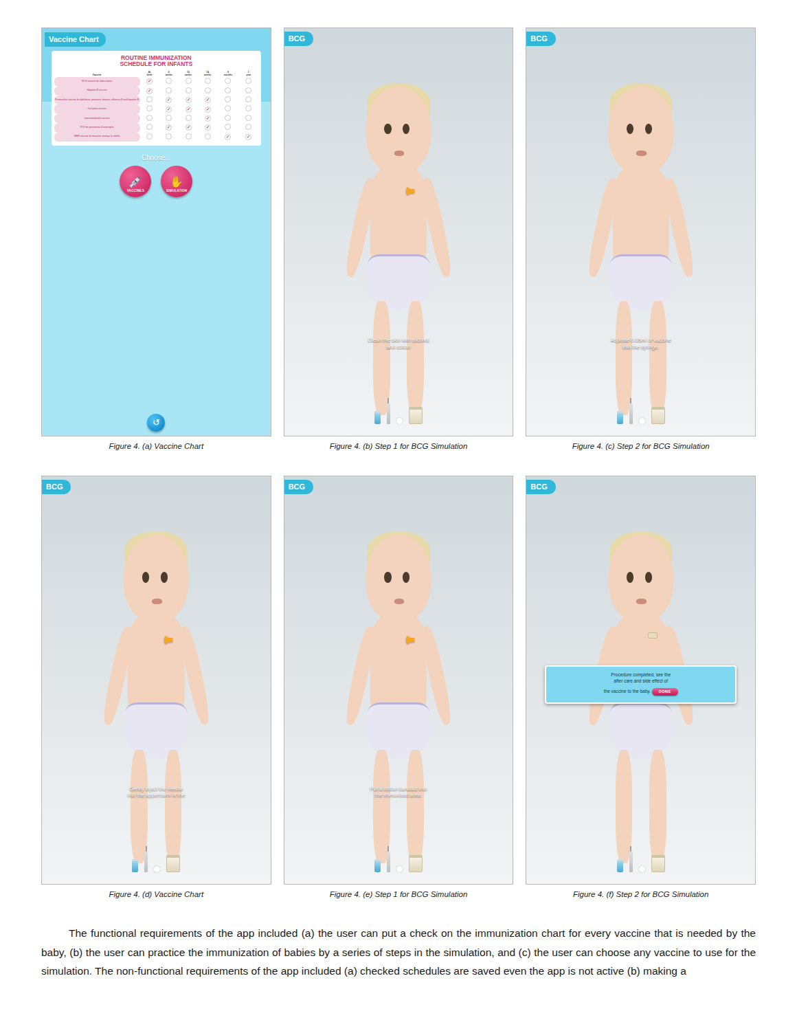Vaccine Chart
ROUTINE IMMUNIZATION
SCHEDULE FOR INFANTS
| Vaccine | At birth | 6 weeks | 10 weeks | 14 weeks | 9 months | 1 year |
| --- | --- | --- | --- | --- | --- | --- |
| BCG vaccine for tuberculosis | ✓ | | | | | |
| Hepatitis B vaccine | ✓ | | | | | |
| Pentavalent vaccine for diphtheria, pertussis, tetanus, influenza B and hepatitis B | | ✓ | ✓ | ✓ | | |
| Oral polio vaccine | | ✓ | ✓ | ✓ | | |
| Inactivated polio vaccine | | | | ✓ | | |
| PCV for pneumonia & meningitis | | ✓ | ✓ | ✓ | | |
| MMR vaccine for measles, mumps & rubella | | | | | ✓ | ✓ |
Choose...
💉VACCINES
✋SIMULATION
↺
Figure 4. (a) Vaccine Chart
BCG
Clean the skin with alcohol
and cotton
Figure 4. (b) Step 1 for BCG Simulation
BCG
Aspirate 0.05ml of vaccine
into the syringe.
Figure 4. (c) Step 2 for BCG Simulation
BCG
Gently inject the needle
into the uppernarm of the
Figure 4. (d) Vaccine Chart
BCG
Put a cotton bandaid into
the immunized area.
Figure 4. (e) Step 1 for BCG Simulation
BCG
Procedure completed, see the
after care and side effect of
the vaccine to the baby.
DONE
Figure 4. (f) Step 2 for BCG Simulation
The functional requirements of the app included (a) the user can put a check on the immunization chart for every vaccine that is needed by the baby, (b) the user can practice the immunization of babies by a series of steps in the simulation, and (c) the user can choose any vaccine to use for the simulation. The non-functional requirements of the app included (a) checked schedules are saved even the app is not active (b) making a